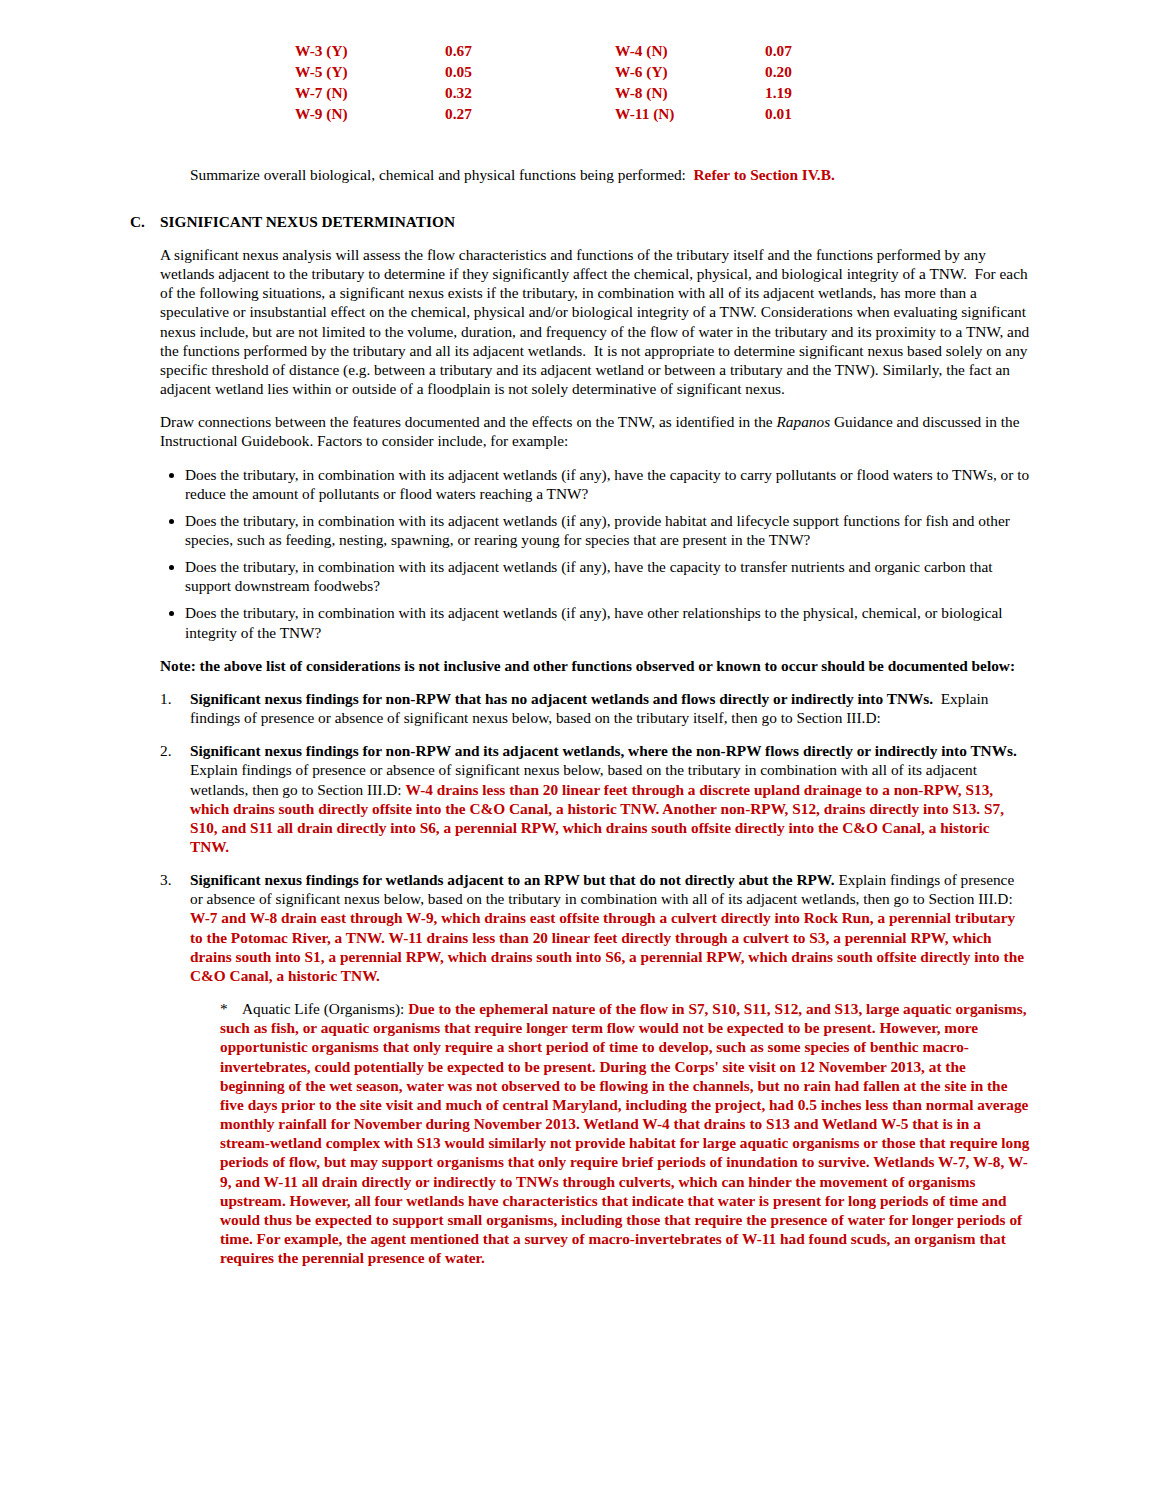| W-3 (Y) | 0.67 | W-4 (N) | 0.07 |
| W-5 (Y) | 0.05 | W-6 (Y) | 0.20 |
| W-7 (N) | 0.32 | W-8 (N) | 1.19 |
| W-9 (N) | 0.27 | W-11 (N) | 0.01 |
Summarize overall biological, chemical and physical functions being performed: Refer to Section IV.B.
C. SIGNIFICANT NEXUS DETERMINATION
A significant nexus analysis will assess the flow characteristics and functions of the tributary itself and the functions performed by any wetlands adjacent to the tributary to determine if they significantly affect the chemical, physical, and biological integrity of a TNW. For each of the following situations, a significant nexus exists if the tributary, in combination with all of its adjacent wetlands, has more than a speculative or insubstantial effect on the chemical, physical and/or biological integrity of a TNW. Considerations when evaluating significant nexus include, but are not limited to the volume, duration, and frequency of the flow of water in the tributary and its proximity to a TNW, and the functions performed by the tributary and all its adjacent wetlands. It is not appropriate to determine significant nexus based solely on any specific threshold of distance (e.g. between a tributary and its adjacent wetland or between a tributary and the TNW). Similarly, the fact an adjacent wetland lies within or outside of a floodplain is not solely determinative of significant nexus.
Draw connections between the features documented and the effects on the TNW, as identified in the Rapanos Guidance and discussed in the Instructional Guidebook. Factors to consider include, for example:
Does the tributary, in combination with its adjacent wetlands (if any), have the capacity to carry pollutants or flood waters to TNWs, or to reduce the amount of pollutants or flood waters reaching a TNW?
Does the tributary, in combination with its adjacent wetlands (if any), provide habitat and lifecycle support functions for fish and other species, such as feeding, nesting, spawning, or rearing young for species that are present in the TNW?
Does the tributary, in combination with its adjacent wetlands (if any), have the capacity to transfer nutrients and organic carbon that support downstream foodwebs?
Does the tributary, in combination with its adjacent wetlands (if any), have other relationships to the physical, chemical, or biological integrity of the TNW?
Note: the above list of considerations is not inclusive and other functions observed or known to occur should be documented below:
Significant nexus findings for non-RPW that has no adjacent wetlands and flows directly or indirectly into TNWs. Explain findings of presence or absence of significant nexus below, based on the tributary itself, then go to Section III.D:
Significant nexus findings for non-RPW and its adjacent wetlands, where the non-RPW flows directly or indirectly into TNWs. Explain findings of presence or absence of significant nexus below, based on the tributary in combination with all of its adjacent wetlands, then go to Section III.D: W-4 drains less than 20 linear feet through a discrete upland drainage to a non-RPW, S13, which drains south directly offsite into the C&O Canal, a historic TNW. Another non-RPW, S12, drains directly into S13. S7, S10, and S11 all drain directly into S6, a perennial RPW, which drains south offsite directly into the C&O Canal, a historic TNW.
Significant nexus findings for wetlands adjacent to an RPW but that do not directly abut the RPW. Explain findings of presence or absence of significant nexus below, based on the tributary in combination with all of its adjacent wetlands, then go to Section III.D: W-7 and W-8 drain east through W-9, which drains east offsite through a culvert directly into Rock Run, a perennial tributary to the Potomac River, a TNW. W-11 drains less than 20 linear feet directly through a culvert to S3, a perennial RPW, which drains south into S1, a perennial RPW, which drains south into S6, a perennial RPW, which drains south offsite directly into the C&O Canal, a historic TNW.
*Aquatic Life (Organisms): Due to the ephemeral nature of the flow in S7, S10, S11, S12, and S13, large aquatic organisms, such as fish, or aquatic organisms that require longer term flow would not be expected to be present. However, more opportunistic organisms that only require a short period of time to develop, such as some species of benthic macro-invertebrates, could potentially be expected to be present. During the Corps' site visit on 12 November 2013, at the beginning of the wet season, water was not observed to be flowing in the channels, but no rain had fallen at the site in the five days prior to the site visit and much of central Maryland, including the project, had 0.5 inches less than normal average monthly rainfall for November during November 2013. Wetland W-4 that drains to S13 and Wetland W-5 that is in a stream-wetland complex with S13 would similarly not provide habitat for large aquatic organisms or those that require long periods of flow, but may support organisms that only require brief periods of inundation to survive. Wetlands W-7, W-8, W-9, and W-11 all drain directly or indirectly to TNWs through culverts, which can hinder the movement of organisms upstream. However, all four wetlands have characteristics that indicate that water is present for long periods of time and would thus be expected to support small organisms, including those that require the presence of water for longer periods of time. For example, the agent mentioned that a survey of macro-invertebrates of W-11 had found scuds, an organism that requires the perennial presence of water.